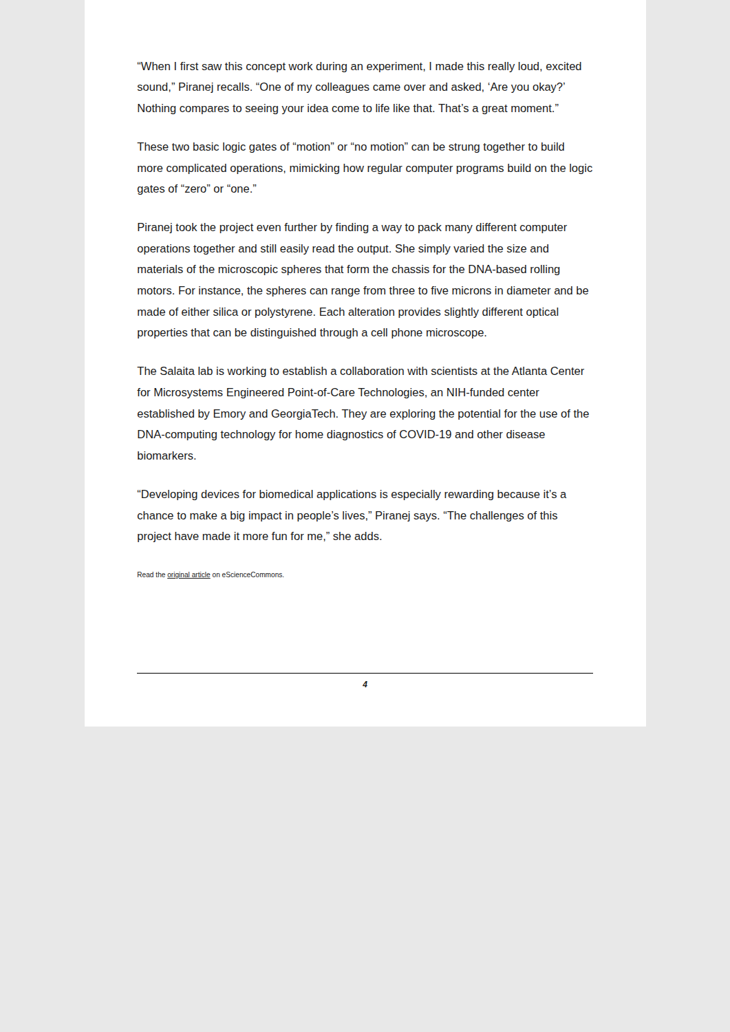“When I first saw this concept work during an experiment, I made this really loud, excited sound,” Piranej recalls. “One of my colleagues came over and asked, ‘Are you okay?’ Nothing compares to seeing your idea come to life like that. That’s a great moment.”
These two basic logic gates of “motion” or “no motion” can be strung together to build more complicated operations, mimicking how regular computer programs build on the logic gates of “zero” or “one.”
Piranej took the project even further by finding a way to pack many different computer operations together and still easily read the output. She simply varied the size and materials of the microscopic spheres that form the chassis for the DNA-based rolling motors. For instance, the spheres can range from three to five microns in diameter and be made of either silica or polystyrene. Each alteration provides slightly different optical properties that can be distinguished through a cell phone microscope.
The Salaita lab is working to establish a collaboration with scientists at the Atlanta Center for Microsystems Engineered Point-of-Care Technologies, an NIH-funded center established by Emory and GeorgiaTech. They are exploring the potential for the use of the DNA-computing technology for home diagnostics of COVID-19 and other disease biomarkers.
“Developing devices for biomedical applications is especially rewarding because it’s a chance to make a big impact in people’s lives,” Piranej says. “The challenges of this project have made it more fun for me,” she adds.
Read the original article on eScienceCommons.
4